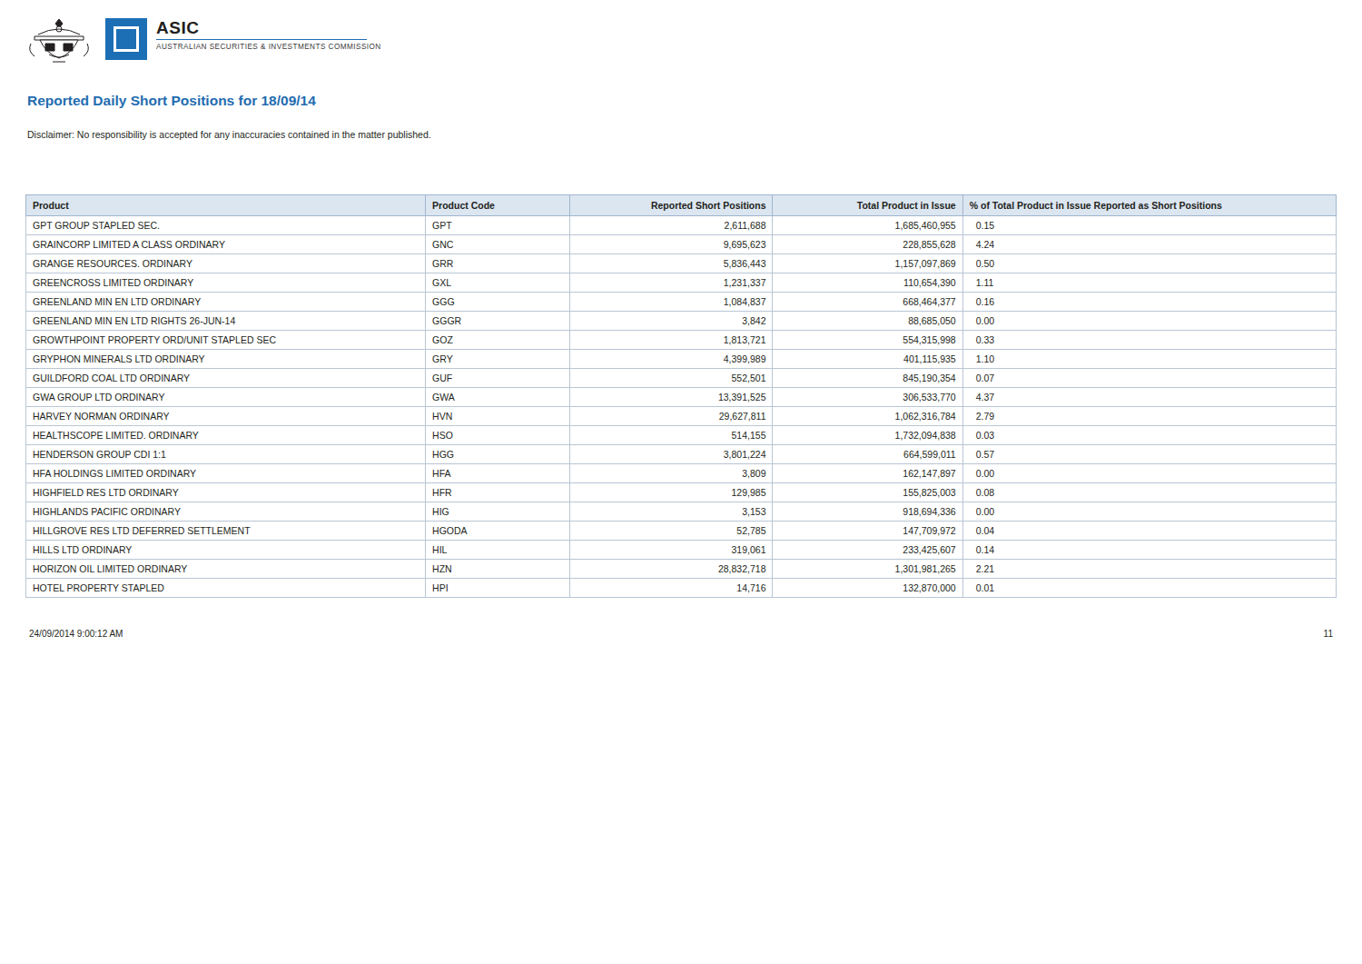ASIC
Australian Securities & Investments Commission
Reported Daily Short Positions for 18/09/14
Disclaimer: No responsibility is accepted for any inaccuracies contained in the matter published.
| Product | Product Code | Reported Short Positions | Total Product in Issue | % of Total Product in Issue Reported as Short Positions |
| --- | --- | --- | --- | --- |
| GPT GROUP STAPLED SEC. | GPT | 2,611,688 | 1,685,460,955 | 0.15 |
| GRAINCORP LIMITED A CLASS ORDINARY | GNC | 9,695,623 | 228,855,628 | 4.24 |
| GRANGE RESOURCES. ORDINARY | GRR | 5,836,443 | 1,157,097,869 | 0.50 |
| GREENCROSS LIMITED ORDINARY | GXL | 1,231,337 | 110,654,390 | 1.11 |
| GREENLAND MIN EN LTD ORDINARY | GGG | 1,084,837 | 668,464,377 | 0.16 |
| GREENLAND MIN EN LTD RIGHTS 26-JUN-14 | GGGR | 3,842 | 88,685,050 | 0.00 |
| GROWTHPOINT PROPERTY ORD/UNIT STAPLED SEC | GOZ | 1,813,721 | 554,315,998 | 0.33 |
| GRYPHON MINERALS LTD ORDINARY | GRY | 4,399,989 | 401,115,935 | 1.10 |
| GUILDFORD COAL LTD ORDINARY | GUF | 552,501 | 845,190,354 | 0.07 |
| GWA GROUP LTD ORDINARY | GWA | 13,391,525 | 306,533,770 | 4.37 |
| HARVEY NORMAN ORDINARY | HVN | 29,627,811 | 1,062,316,784 | 2.79 |
| HEALTHSCOPE LIMITED. ORDINARY | HSO | 514,155 | 1,732,094,838 | 0.03 |
| HENDERSON GROUP CDI 1:1 | HGG | 3,801,224 | 664,599,011 | 0.57 |
| HFA HOLDINGS LIMITED ORDINARY | HFA | 3,809 | 162,147,897 | 0.00 |
| HIGHFIELD RES LTD ORDINARY | HFR | 129,985 | 155,825,003 | 0.08 |
| HIGHLANDS PACIFIC ORDINARY | HIG | 3,153 | 918,694,336 | 0.00 |
| HILLGROVE RES LTD DEFERRED SETTLEMENT | HGODA | 52,785 | 147,709,972 | 0.04 |
| HILLS LTD ORDINARY | HIL | 319,061 | 233,425,607 | 0.14 |
| HORIZON OIL LIMITED ORDINARY | HZN | 28,832,718 | 1,301,981,265 | 2.21 |
| HOTEL PROPERTY STAPLED | HPI | 14,716 | 132,870,000 | 0.01 |
24/09/2014 9:00:12 AM
11